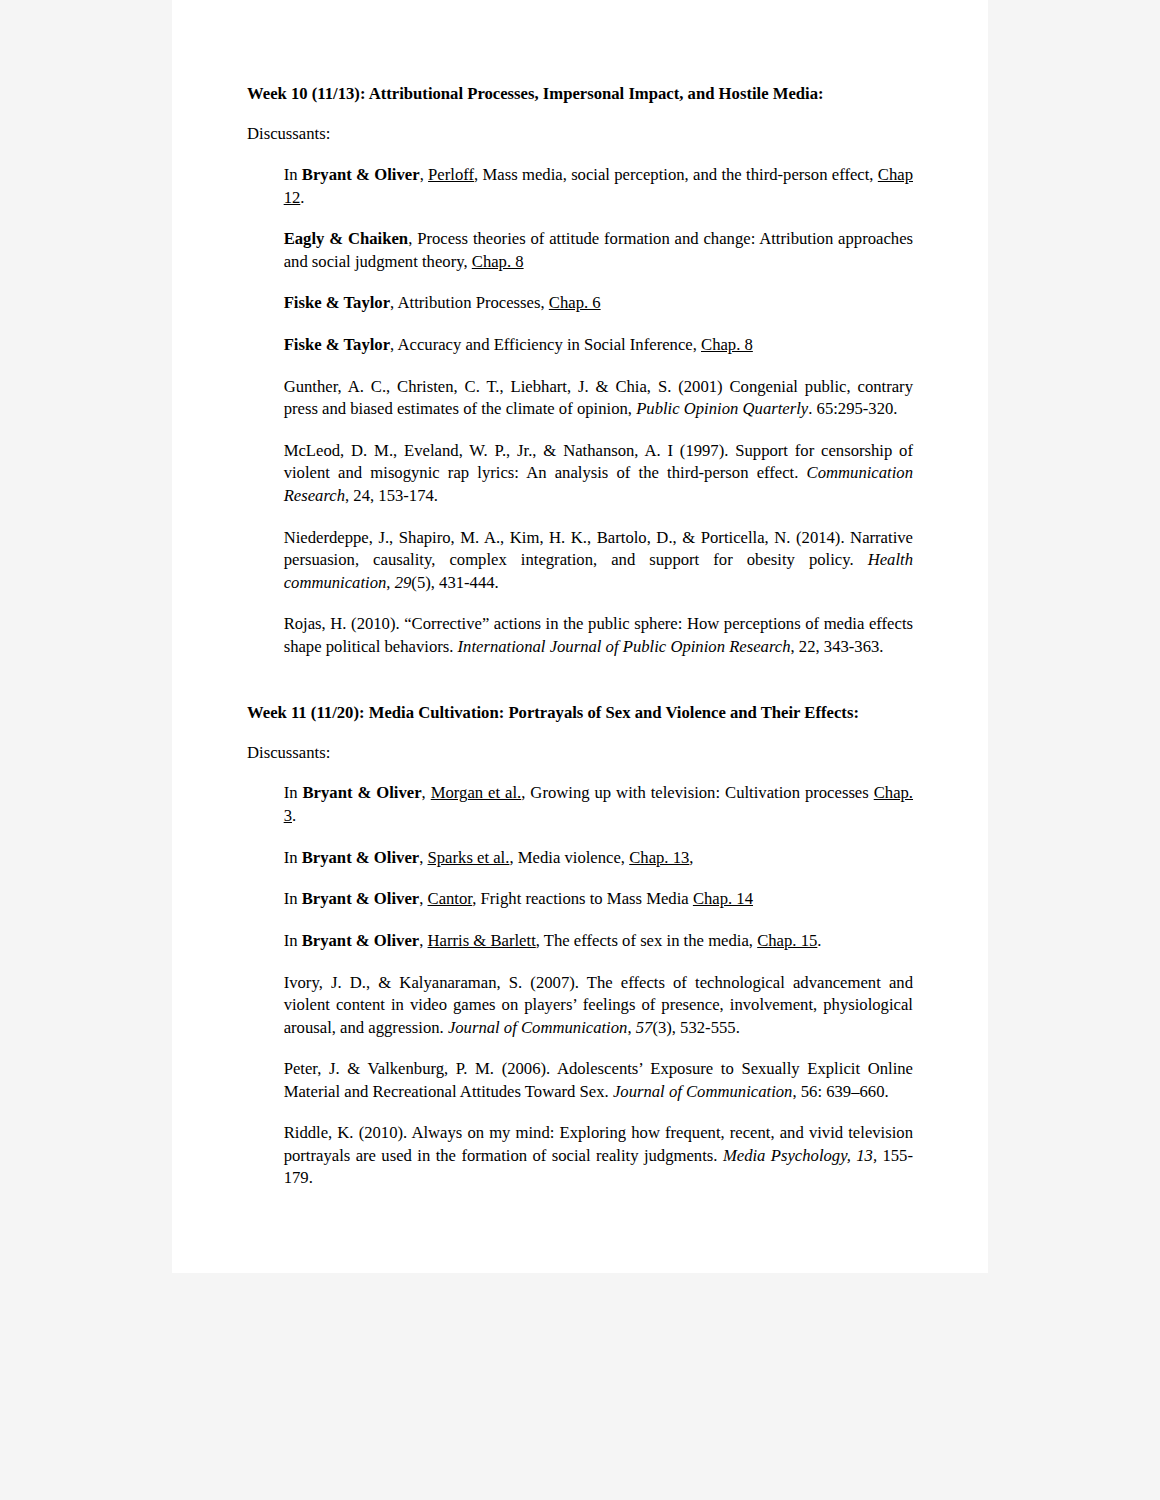Week 10 (11/13): Attributional Processes, Impersonal Impact, and Hostile Media:
Discussants:
In Bryant & Oliver, Perloff, Mass media, social perception, and the third-person effect, Chap 12.
Eagly & Chaiken, Process theories of attitude formation and change: Attribution approaches and social judgment theory, Chap. 8
Fiske & Taylor, Attribution Processes, Chap. 6
Fiske & Taylor, Accuracy and Efficiency in Social Inference, Chap. 8
Gunther, A. C., Christen, C. T., Liebhart, J. & Chia, S. (2001) Congenial public, contrary press and biased estimates of the climate of opinion, Public Opinion Quarterly. 65:295-320.
McLeod, D. M., Eveland, W. P., Jr., & Nathanson, A. I (1997). Support for censorship of violent and misogynic rap lyrics: An analysis of the third-person effect. Communication Research, 24, 153-174.
Niederdeppe, J., Shapiro, M. A., Kim, H. K., Bartolo, D., & Porticella, N. (2014). Narrative persuasion, causality, complex integration, and support for obesity policy. Health communication, 29(5), 431-444.
Rojas, H. (2010). “Corrective” actions in the public sphere: How perceptions of media effects shape political behaviors. International Journal of Public Opinion Research, 22, 343-363.
Week 11 (11/20): Media Cultivation: Portrayals of Sex and Violence and Their Effects:
Discussants:
In Bryant & Oliver, Morgan et al., Growing up with television: Cultivation processes Chap. 3.
In Bryant & Oliver, Sparks et al., Media violence, Chap. 13,
In Bryant & Oliver, Cantor, Fright reactions to Mass Media Chap. 14
In Bryant & Oliver, Harris & Barlett, The effects of sex in the media, Chap. 15.
Ivory, J. D., & Kalyanaraman, S. (2007). The effects of technological advancement and violent content in video games on players’ feelings of presence, involvement, physiological arousal, and aggression. Journal of Communication, 57(3), 532-555.
Peter, J. & Valkenburg, P. M. (2006). Adolescents’ Exposure to Sexually Explicit Online Material and Recreational Attitudes Toward Sex. Journal of Communication, 56: 639–660.
Riddle, K. (2010). Always on my mind: Exploring how frequent, recent, and vivid television portrayals are used in the formation of social reality judgments. Media Psychology, 13, 155-179.